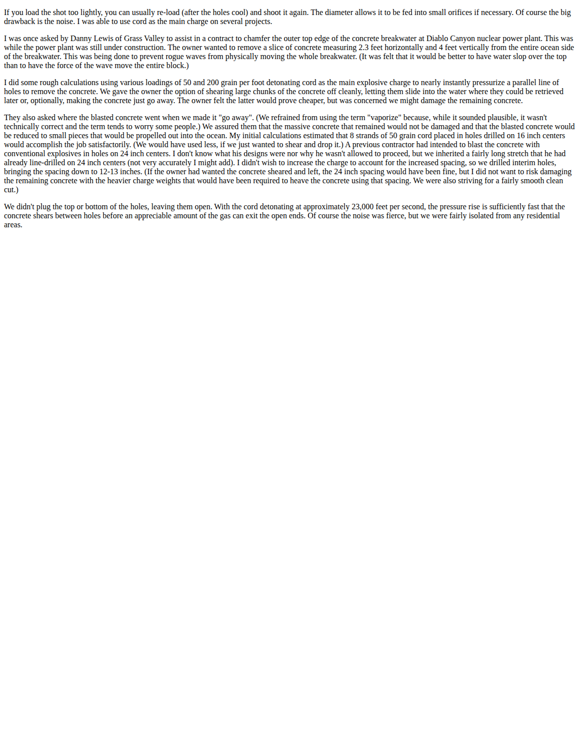If you load the shot too lightly, you can usually re-load (after the holes cool) and shoot it again. The diameter allows it to be fed into small orifices if necessary. Of course the big drawback is the noise. I was able to use cord as the main charge on several projects.
I was once asked by Danny Lewis of Grass Valley to assist in a contract to chamfer the outer top edge of the concrete breakwater at Diablo Canyon nuclear power plant. This was while the power plant was still under construction. The owner wanted to remove a slice of concrete measuring 2.3 feet horizontally and 4 feet vertically from the entire ocean side of the breakwater. This was being done to prevent rogue waves from physically moving the whole breakwater. (It was felt that it would be better to have water slop over the top than to have the force of the wave move the entire block.)
I did some rough calculations using various loadings of 50 and 200 grain per foot detonating cord as the main explosive charge to nearly instantly pressurize a parallel line of holes to remove the concrete. We gave the owner the option of shearing large chunks of the concrete off cleanly, letting them slide into the water where they could be retrieved later or, optionally, making the concrete just go away. The owner felt the latter would prove cheaper, but was concerned we might damage the remaining concrete.
They also asked where the blasted concrete went when we made it "go away". (We refrained from using the term "vaporize" because, while it sounded plausible, it wasn't technically correct and the term tends to worry some people.) We assured them that the massive concrete that remained would not be damaged and that the blasted concrete would be reduced to small pieces that would be propelled out into the ocean. My initial calculations estimated that 8 strands of 50 grain cord placed in holes drilled on 16 inch centers would accomplish the job satisfactorily. (We would have used less, if we just wanted to shear and drop it.) A previous contractor had intended to blast the concrete with conventional explosives in holes on 24 inch centers. I don't know what his designs were nor why he wasn't allowed to proceed, but we inherited a fairly long stretch that he had already line-drilled on 24 inch centers (not very accurately I might add). I didn't wish to increase the charge to account for the increased spacing, so we drilled interim holes, bringing the spacing down to 12-13 inches. (If the owner had wanted the concrete sheared and left, the 24 inch spacing would have been fine, but I did not want to risk damaging the remaining concrete with the heavier charge weights that would have been required to heave the concrete using that spacing. We were also striving for a fairly smooth clean cut.)
We didn't plug the top or bottom of the holes, leaving them open. With the cord detonating at approximately 23,000 feet per second, the pressure rise is sufficiently fast that the concrete shears between holes before an appreciable amount of the gas can exit the open ends. Of course the noise was fierce, but we were fairly isolated from any residential areas.